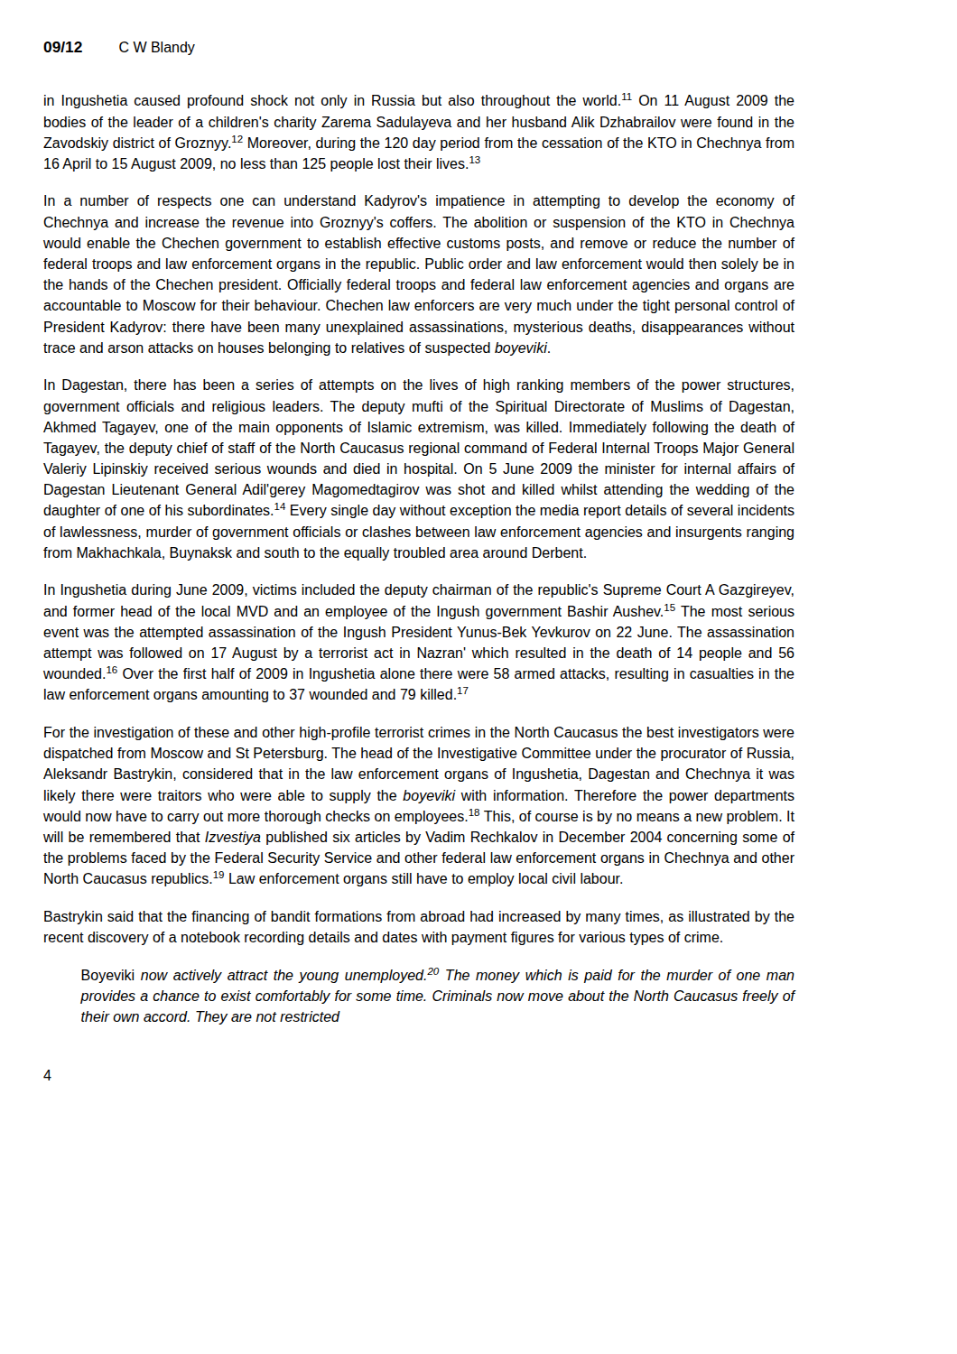09/12 C W Blandy
in Ingushetia caused profound shock not only in Russia but also throughout the world.11 On 11 August 2009 the bodies of the leader of a children's charity Zarema Sadulayeva and her husband Alik Dzhabrailov were found in the Zavodskiy district of Groznyy.12 Moreover, during the 120 day period from the cessation of the KTO in Chechnya from 16 April to 15 August 2009, no less than 125 people lost their lives.13
In a number of respects one can understand Kadyrov's impatience in attempting to develop the economy of Chechnya and increase the revenue into Groznyy's coffers. The abolition or suspension of the KTO in Chechnya would enable the Chechen government to establish effective customs posts, and remove or reduce the number of federal troops and law enforcement organs in the republic. Public order and law enforcement would then solely be in the hands of the Chechen president. Officially federal troops and federal law enforcement agencies and organs are accountable to Moscow for their behaviour. Chechen law enforcers are very much under the tight personal control of President Kadyrov: there have been many unexplained assassinations, mysterious deaths, disappearances without trace and arson attacks on houses belonging to relatives of suspected boyeviki.
In Dagestan, there has been a series of attempts on the lives of high ranking members of the power structures, government officials and religious leaders. The deputy mufti of the Spiritual Directorate of Muslims of Dagestan, Akhmed Tagayev, one of the main opponents of Islamic extremism, was killed. Immediately following the death of Tagayev, the deputy chief of staff of the North Caucasus regional command of Federal Internal Troops Major General Valeriy Lipinskiy received serious wounds and died in hospital. On 5 June 2009 the minister for internal affairs of Dagestan Lieutenant General Adil'gerey Magomedtagirov was shot and killed whilst attending the wedding of the daughter of one of his subordinates.14 Every single day without exception the media report details of several incidents of lawlessness, murder of government officials or clashes between law enforcement agencies and insurgents ranging from Makhachkala, Buynaksk and south to the equally troubled area around Derbent.
In Ingushetia during June 2009, victims included the deputy chairman of the republic's Supreme Court A Gazgireyev, and former head of the local MVD and an employee of the Ingush government Bashir Aushev.15 The most serious event was the attempted assassination of the Ingush President Yunus-Bek Yevkurov on 22 June. The assassination attempt was followed on 17 August by a terrorist act in Nazran' which resulted in the death of 14 people and 56 wounded.16 Over the first half of 2009 in Ingushetia alone there were 58 armed attacks, resulting in casualties in the law enforcement organs amounting to 37 wounded and 79 killed.17
For the investigation of these and other high-profile terrorist crimes in the North Caucasus the best investigators were dispatched from Moscow and St Petersburg. The head of the Investigative Committee under the procurator of Russia, Aleksandr Bastrykin, considered that in the law enforcement organs of Ingushetia, Dagestan and Chechnya it was likely there were traitors who were able to supply the boyeviki with information. Therefore the power departments would now have to carry out more thorough checks on employees.18 This, of course is by no means a new problem. It will be remembered that Izvestiya published six articles by Vadim Rechkalov in December 2004 concerning some of the problems faced by the Federal Security Service and other federal law enforcement organs in Chechnya and other North Caucasus republics.19 Law enforcement organs still have to employ local civil labour.
Bastrykin said that the financing of bandit formations from abroad had increased by many times, as illustrated by the recent discovery of a notebook recording details and dates with payment figures for various types of crime.
Boyeviki now actively attract the young unemployed.20 The money which is paid for the murder of one man provides a chance to exist comfortably for some time. Criminals now move about the North Caucasus freely of their own accord. They are not restricted
4